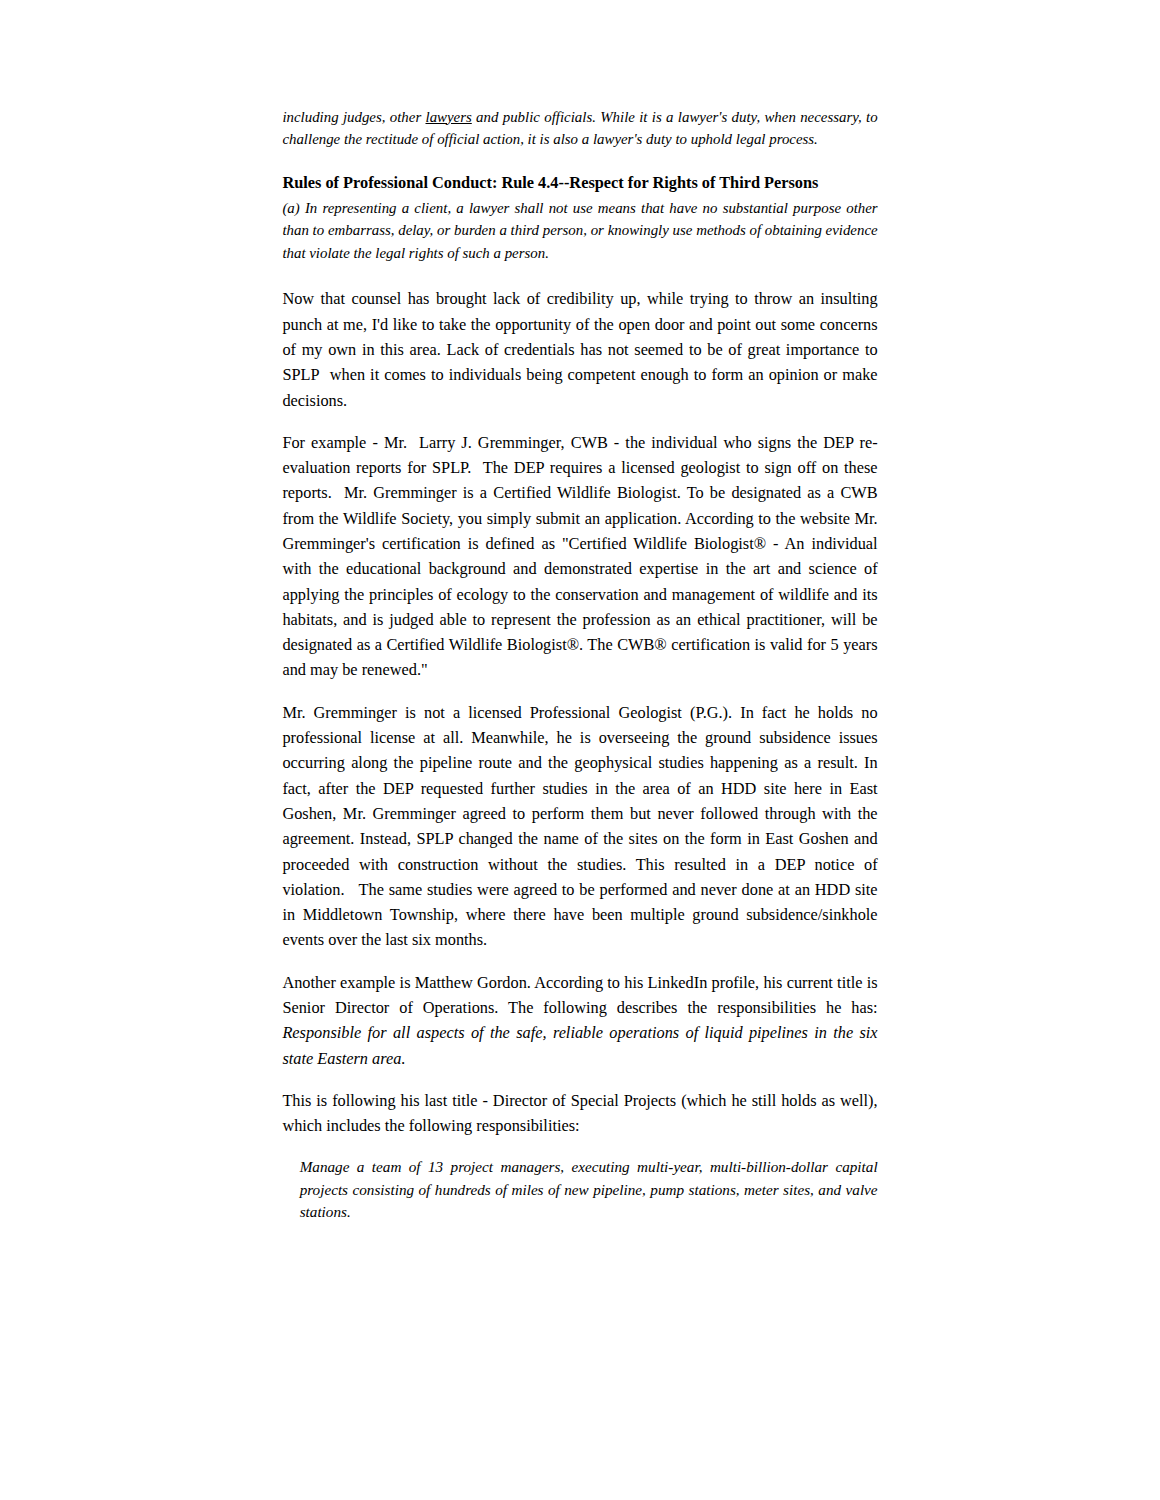including judges, other lawyers and public officials. While it is a lawyer's duty, when necessary, to challenge the rectitude of official action, it is also a lawyer's duty to uphold legal process.
Rules of Professional Conduct: Rule 4.4--Respect for Rights of Third Persons
(a) In representing a client, a lawyer shall not use means that have no substantial purpose other than to embarrass, delay, or burden a third person, or knowingly use methods of obtaining evidence that violate the legal rights of such a person.
Now that counsel has brought lack of credibility up, while trying to throw an insulting punch at me, I'd like to take the opportunity of the open door and point out some concerns of my own in this area. Lack of credentials has not seemed to be of great importance to SPLP when it comes to individuals being competent enough to form an opinion or make decisions.
For example - Mr. Larry J. Gremminger, CWB - the individual who signs the DEP re-evaluation reports for SPLP. The DEP requires a licensed geologist to sign off on these reports. Mr. Gremminger is a Certified Wildlife Biologist. To be designated as a CWB from the Wildlife Society, you simply submit an application. According to the website Mr. Gremminger's certification is defined as "Certified Wildlife Biologist® - An individual with the educational background and demonstrated expertise in the art and science of applying the principles of ecology to the conservation and management of wildlife and its habitats, and is judged able to represent the profession as an ethical practitioner, will be designated as a Certified Wildlife Biologist®. The CWB® certification is valid for 5 years and may be renewed."
Mr. Gremminger is not a licensed Professional Geologist (P.G.). In fact he holds no professional license at all. Meanwhile, he is overseeing the ground subsidence issues occurring along the pipeline route and the geophysical studies happening as a result. In fact, after the DEP requested further studies in the area of an HDD site here in East Goshen, Mr. Gremminger agreed to perform them but never followed through with the agreement. Instead, SPLP changed the name of the sites on the form in East Goshen and proceeded with construction without the studies. This resulted in a DEP notice of violation. The same studies were agreed to be performed and never done at an HDD site in Middletown Township, where there have been multiple ground subsidence/sinkhole events over the last six months.
Another example is Matthew Gordon. According to his LinkedIn profile, his current title is Senior Director of Operations. The following describes the responsibilities he has: Responsible for all aspects of the safe, reliable operations of liquid pipelines in the six state Eastern area.
This is following his last title - Director of Special Projects (which he still holds as well), which includes the following responsibilities:
Manage a team of 13 project managers, executing multi-year, multi-billion-dollar capital projects consisting of hundreds of miles of new pipeline, pump stations, meter sites, and valve stations.